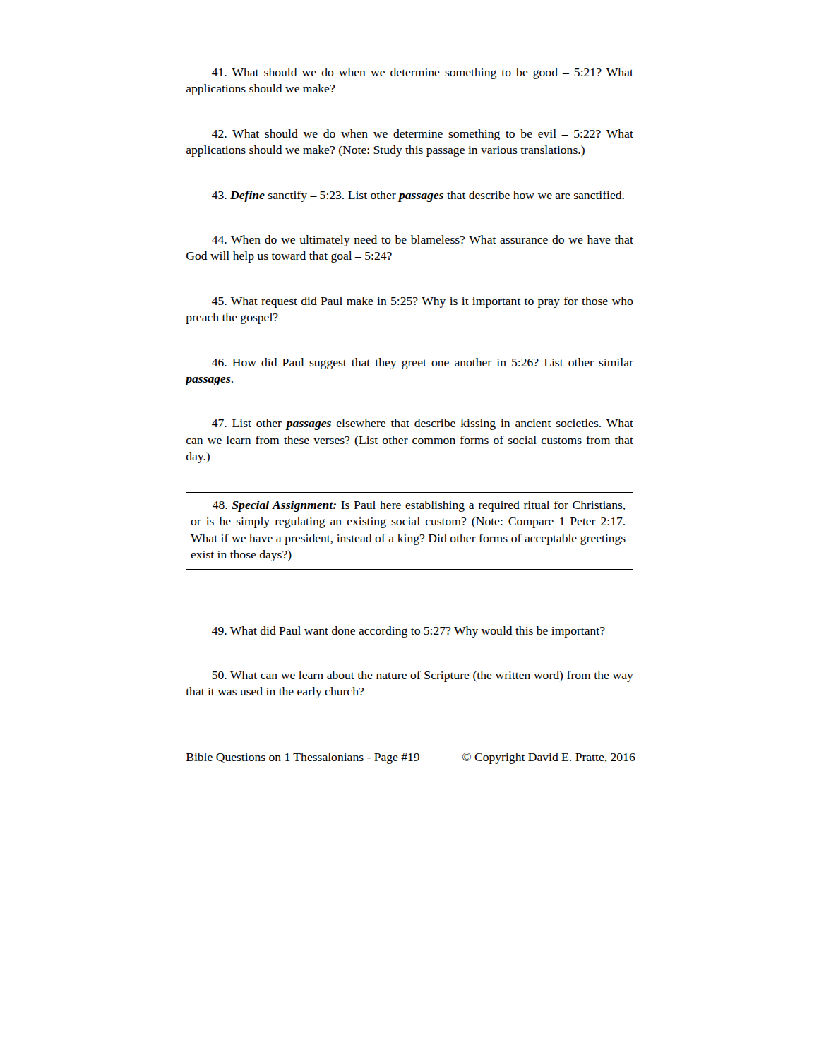41. What should we do when we determine something to be good – 5:21? What applications should we make?
42. What should we do when we determine something to be evil – 5:22? What applications should we make? (Note: Study this passage in various translations.)
43. Define sanctify – 5:23. List other passages that describe how we are sanctified.
44. When do we ultimately need to be blameless? What assurance do we have that God will help us toward that goal – 5:24?
45. What request did Paul make in 5:25? Why is it important to pray for those who preach the gospel?
46. How did Paul suggest that they greet one another in 5:26? List other similar passages.
47. List other passages elsewhere that describe kissing in ancient societies. What can we learn from these verses? (List other common forms of social customs from that day.)
48. Special Assignment: Is Paul here establishing a required ritual for Christians, or is he simply regulating an existing social custom? (Note: Compare 1 Peter 2:17. What if we have a pres­ident, instead of a king? Did other forms of acceptable greetings exist in those days?)
49. What did Paul want done according to 5:27? Why would this be important?
50. What can we learn about the nature of Scripture (the written word) from the way that it was used in the early church?
Bible Questions on 1 Thessalonians - Page #19 © Copyright David E. Pratte, 2016